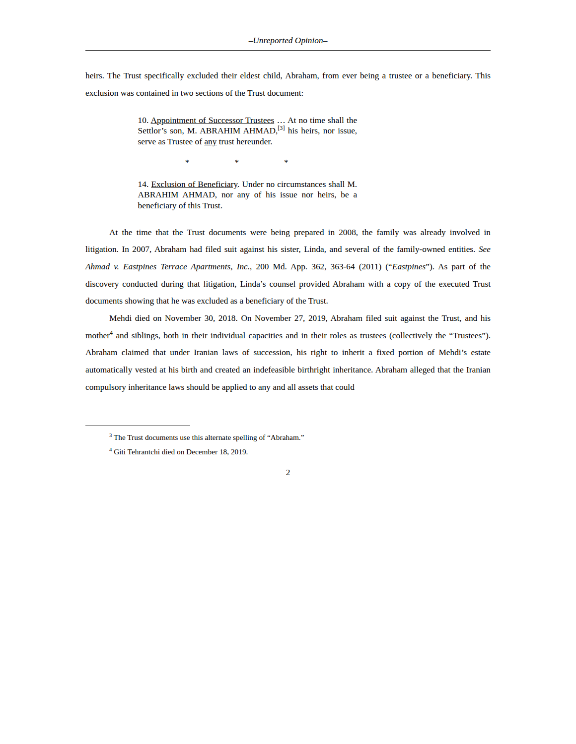–Unreported Opinion–
heirs. The Trust specifically excluded their eldest child, Abraham, from ever being a trustee or a beneficiary. This exclusion was contained in two sections of the Trust document:
10. Appointment of Successor Trustees … At no time shall the Settlor’s son, M. ABRAHIM AHMAD,[3] his heirs, nor issue, serve as Trustee of any trust hereunder.
* * *
14. Exclusion of Beneficiary. Under no circumstances shall M. ABRAHIM AHMAD, nor any of his issue nor heirs, be a beneficiary of this Trust.
At the time that the Trust documents were being prepared in 2008, the family was already involved in litigation. In 2007, Abraham had filed suit against his sister, Linda, and several of the family-owned entities. See Ahmad v. Eastpines Terrace Apartments, Inc., 200 Md. App. 362, 363-64 (2011) (“Eastpines”). As part of the discovery conducted during that litigation, Linda’s counsel provided Abraham with a copy of the executed Trust documents showing that he was excluded as a beneficiary of the Trust.
Mehdi died on November 30, 2018. On November 27, 2019, Abraham filed suit against the Trust, and his mother4 and siblings, both in their individual capacities and in their roles as trustees (collectively the “Trustees”). Abraham claimed that under Iranian laws of succession, his right to inherit a fixed portion of Mehdi’s estate automatically vested at his birth and created an indefeasible birthright inheritance. Abraham alleged that the Iranian compulsory inheritance laws should be applied to any and all assets that could
3 The Trust documents use this alternate spelling of “Abraham.”
4 Giti Tehrantchi died on December 18, 2019.
2